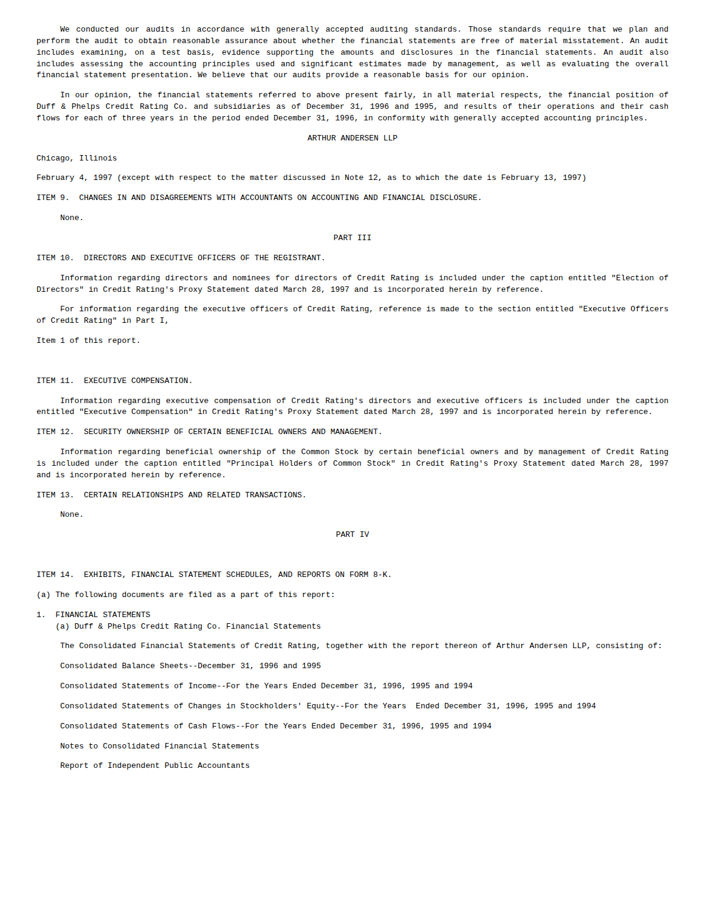We conducted our audits in accordance with generally accepted auditing standards. Those standards require that we plan and perform the audit to obtain reasonable assurance about whether the financial statements are free of material misstatement. An audit includes examining, on a test basis, evidence supporting the amounts and disclosures in the financial statements. An audit also includes assessing the accounting principles used and significant estimates made by management, as well as evaluating the overall financial statement presentation. We believe that our audits provide a reasonable basis for our opinion.
In our opinion, the financial statements referred to above present fairly, in all material respects, the financial position of Duff & Phelps Credit Rating Co. and subsidiaries as of December 31, 1996 and 1995, and results of their operations and their cash flows for each of three years in the period ended December 31, 1996, in conformity with generally accepted accounting principles.
ARTHUR ANDERSEN LLP
Chicago, Illinois
February 4, 1997 (except with respect to the matter discussed in Note 12, as to which the date is February 13, 1997)
ITEM 9. CHANGES IN AND DISAGREEMENTS WITH ACCOUNTANTS ON ACCOUNTING AND FINANCIAL DISCLOSURE.
None.
PART III
ITEM 10. DIRECTORS AND EXECUTIVE OFFICERS OF THE REGISTRANT.
Information regarding directors and nominees for directors of Credit Rating is included under the caption entitled "Election of Directors" in Credit Rating's Proxy Statement dated March 28, 1997 and is incorporated herein by reference.
For information regarding the executive officers of Credit Rating, reference is made to the section entitled "Executive Officers of Credit Rating" in Part I,
Item 1 of this report.
ITEM 11. EXECUTIVE COMPENSATION.
Information regarding executive compensation of Credit Rating's directors and executive officers is included under the caption entitled "Executive Compensation" in Credit Rating's Proxy Statement dated March 28, 1997 and is incorporated herein by reference.
ITEM 12. SECURITY OWNERSHIP OF CERTAIN BENEFICIAL OWNERS AND MANAGEMENT.
Information regarding beneficial ownership of the Common Stock by certain beneficial owners and by management of Credit Rating is included under the caption entitled "Principal Holders of Common Stock" in Credit Rating's Proxy Statement dated March 28, 1997 and is incorporated herein by reference.
ITEM 13. CERTAIN RELATIONSHIPS AND RELATED TRANSACTIONS.
None.
PART IV
ITEM 14. EXHIBITS, FINANCIAL STATEMENT SCHEDULES, AND REPORTS ON FORM 8-K.
(a) The following documents are filed as a part of this report:
1. FINANCIAL STATEMENTS
(a) Duff & Phelps Credit Rating Co. Financial Statements
The Consolidated Financial Statements of Credit Rating, together with the report thereon of Arthur Andersen LLP, consisting of:
Consolidated Balance Sheets--December 31, 1996 and 1995
Consolidated Statements of Income--For the Years Ended December 31, 1996, 1995 and 1994
Consolidated Statements of Changes in Stockholders' Equity--For the Years Ended December 31, 1996, 1995 and 1994
Consolidated Statements of Cash Flows--For the Years Ended December 31, 1996, 1995 and 1994
Notes to Consolidated Financial Statements
Report of Independent Public Accountants